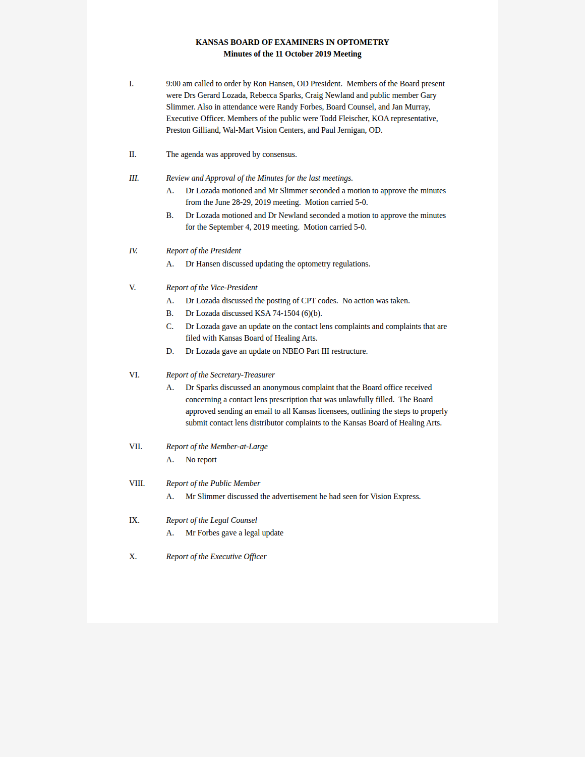KANSAS BOARD OF EXAMINERS IN OPTOMETRY Minutes of the 11 October 2019 Meeting
I.
9:00 am called to order by Ron Hansen, OD President. Members of the Board present were Drs Gerard Lozada, Rebecca Sparks, Craig Newland and public member Gary Slimmer. Also in attendance were Randy Forbes, Board Counsel, and Jan Murray, Executive Officer. Members of the public were Todd Fleischer, KOA representative, Preston Gilliand, Wal-Mart Vision Centers, and Paul Jernigan, OD.
II.
The agenda was approved by consensus.
III.
Review and Approval of the Minutes for the last meetings.
A. Dr Lozada motioned and Mr Slimmer seconded a motion to approve the minutes from the June 28-29, 2019 meeting. Motion carried 5-0.
B. Dr Lozada motioned and Dr Newland seconded a motion to approve the minutes for the September 4, 2019 meeting. Motion carried 5-0.
IV.
Report of the President
A. Dr Hansen discussed updating the optometry regulations.
V.
Report of the Vice-President
A. Dr Lozada discussed the posting of CPT codes. No action was taken.
B. Dr Lozada discussed KSA 74-1504 (6)(b).
C. Dr Lozada gave an update on the contact lens complaints and complaints that are filed with Kansas Board of Healing Arts.
D. Dr Lozada gave an update on NBEO Part III restructure.
VI.
Report of the Secretary-Treasurer
A. Dr Sparks discussed an anonymous complaint that the Board office received concerning a contact lens prescription that was unlawfully filled. The Board approved sending an email to all Kansas licensees, outlining the steps to properly submit contact lens distributor complaints to the Kansas Board of Healing Arts.
VII.
Report of the Member-at-Large
A. No report
VIII.
Report of the Public Member
A. Mr Slimmer discussed the advertisement he had seen for Vision Express.
IX.
Report of the Legal Counsel
A. Mr Forbes gave a legal update
X.
Report of the Executive Officer